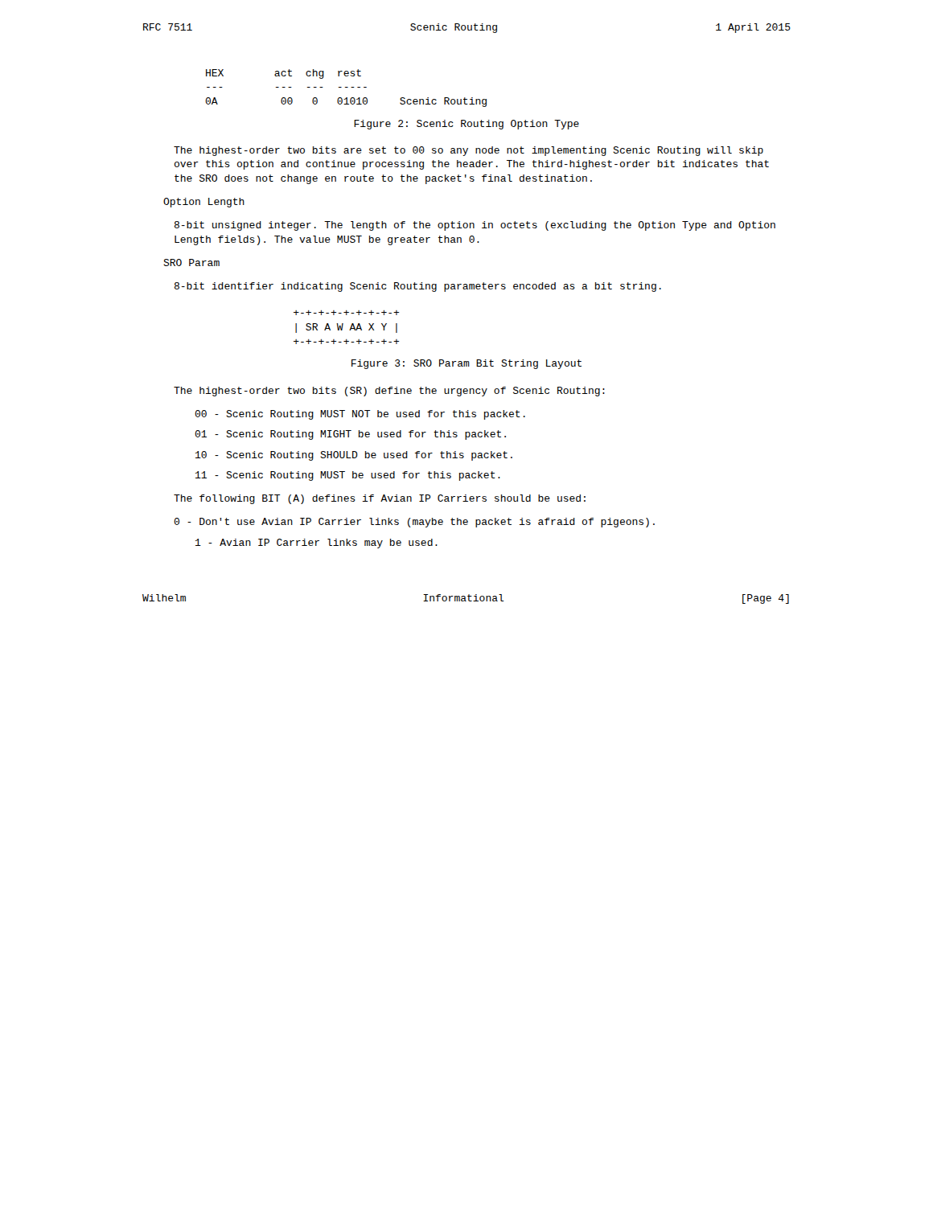RFC 7511 Scenic Routing 1 April 2015
          HEX        act  chg  rest
          ---        ---  ---  -----
          0A          00   0   01010     Scenic Routing
Figure 2: Scenic Routing Option Type
The highest-order two bits are set to 00 so any node not implementing Scenic Routing will skip over this option and continue processing the header. The third-highest-order bit indicates that the SRO does not change en route to the packet's final destination.
Option Length
8-bit unsigned integer. The length of the option in octets (excluding the Option Type and Option Length fields). The value MUST be greater than 0.
SRO Param
8-bit identifier indicating Scenic Routing parameters encoded as a bit string.
                        +-+-+-+-+-+-+-+-+
                        | SR A W AA X Y |
                        +-+-+-+-+-+-+-+-+
Figure 3: SRO Param Bit String Layout
The highest-order two bits (SR) define the urgency of Scenic Routing:
00 - Scenic Routing MUST NOT be used for this packet.
01 - Scenic Routing MIGHT be used for this packet.
10 - Scenic Routing SHOULD be used for this packet.
11 - Scenic Routing MUST be used for this packet.
The following BIT (A) defines if Avian IP Carriers should be used:
0 - Don't use Avian IP Carrier links (maybe the packet is afraid of pigeons).
1 - Avian IP Carrier links may be used.
Wilhelm Informational [Page 4]